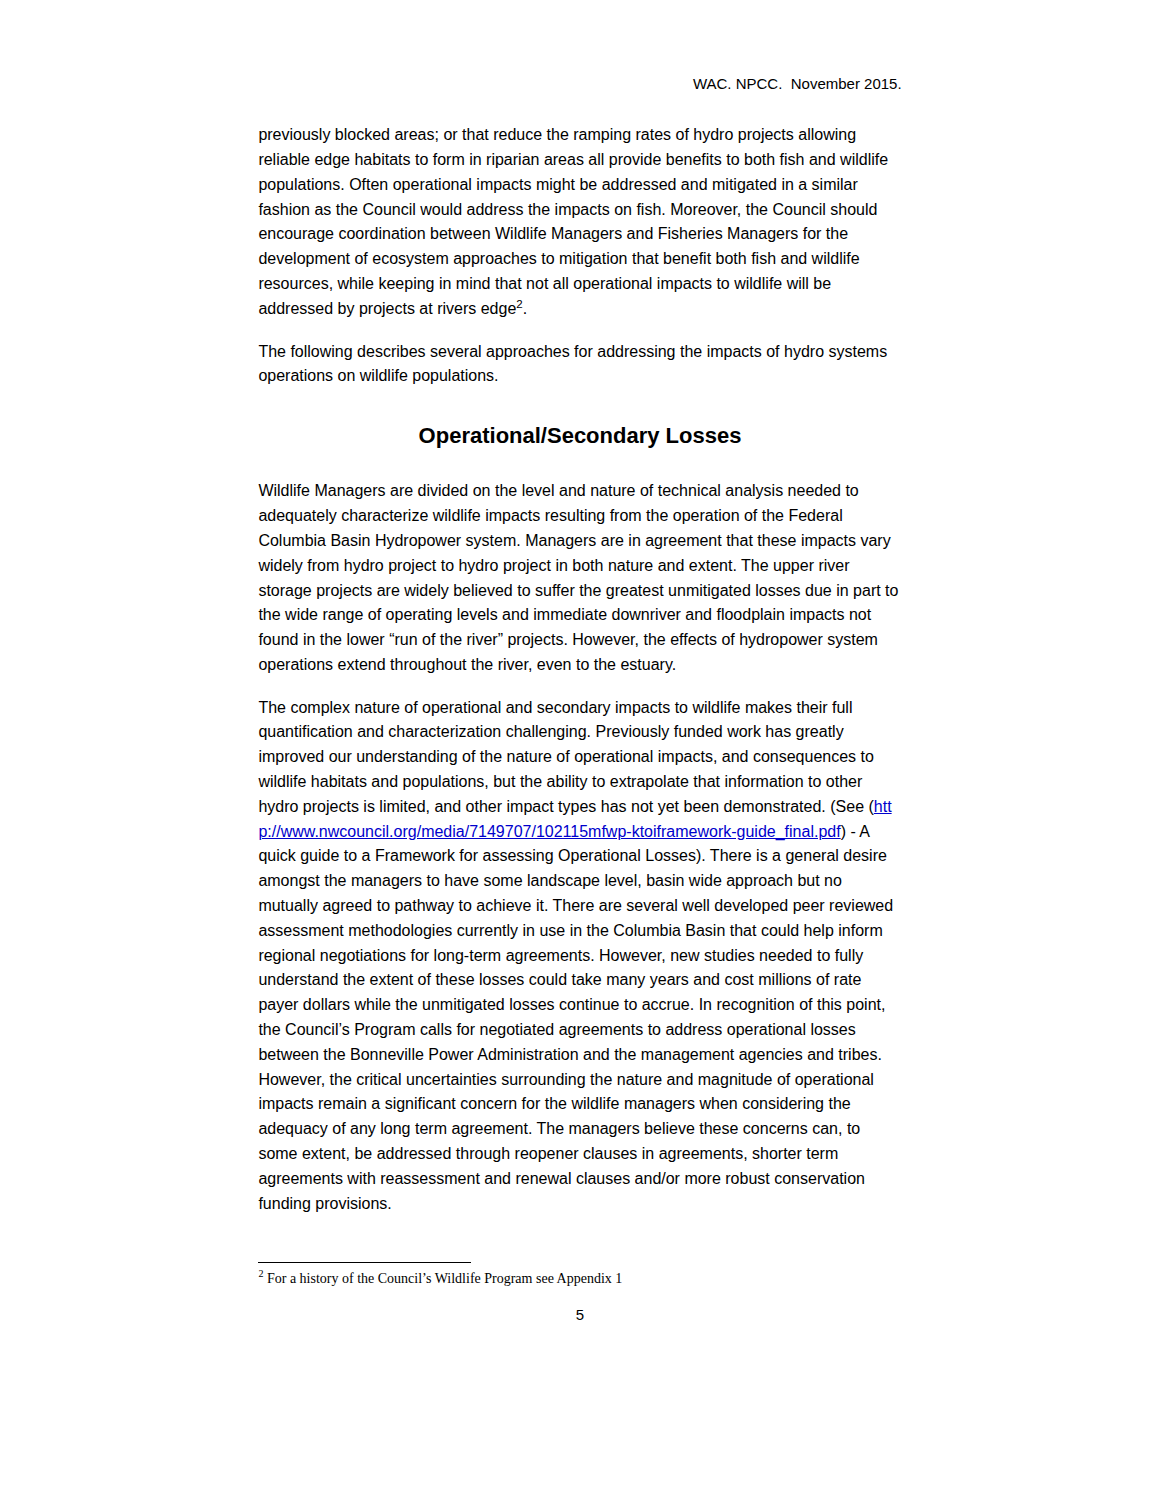WAC. NPCC. November 2015.
previously blocked areas; or that reduce the ramping rates of hydro projects allowing reliable edge habitats to form in riparian areas all provide benefits to both fish and wildlife populations. Often operational impacts might be addressed and mitigated in a similar fashion as the Council would address the impacts on fish. Moreover, the Council should encourage coordination between Wildlife Managers and Fisheries Managers for the development of ecosystem approaches to mitigation that benefit both fish and wildlife resources, while keeping in mind that not all operational impacts to wildlife will be addressed by projects at rivers edge2.
The following describes several approaches for addressing the impacts of hydro systems operations on wildlife populations.
Operational/Secondary Losses
Wildlife Managers are divided on the level and nature of technical analysis needed to adequately characterize wildlife impacts resulting from the operation of the Federal Columbia Basin Hydropower system. Managers are in agreement that these impacts vary widely from hydro project to hydro project in both nature and extent. The upper river storage projects are widely believed to suffer the greatest unmitigated losses due in part to the wide range of operating levels and immediate downriver and floodplain impacts not found in the lower “run of the river” projects. However, the effects of hydropower system operations extend throughout the river, even to the estuary.
The complex nature of operational and secondary impacts to wildlife makes their full quantification and characterization challenging. Previously funded work has greatly improved our understanding of the nature of operational impacts, and consequences to wildlife habitats and populations, but the ability to extrapolate that information to other hydro projects is limited, and other impact types has not yet been demonstrated. (See (http://www.nwcouncil.org/media/7149707/102115mfwp-ktoiframework-guide_final.pdf) - A quick guide to a Framework for assessing Operational Losses). There is a general desire amongst the managers to have some landscape level, basin wide approach but no mutually agreed to pathway to achieve it. There are several well developed peer reviewed assessment methodologies currently in use in the Columbia Basin that could help inform regional negotiations for long-term agreements. However, new studies needed to fully understand the extent of these losses could take many years and cost millions of rate payer dollars while the unmitigated losses continue to accrue. In recognition of this point, the Council’s Program calls for negotiated agreements to address operational losses between the Bonneville Power Administration and the management agencies and tribes. However, the critical uncertainties surrounding the nature and magnitude of operational impacts remain a significant concern for the wildlife managers when considering the adequacy of any long term agreement. The managers believe these concerns can, to some extent, be addressed through reopener clauses in agreements, shorter term agreements with reassessment and renewal clauses and/or more robust conservation funding provisions.
2 For a history of the Council’s Wildlife Program see Appendix 1
5